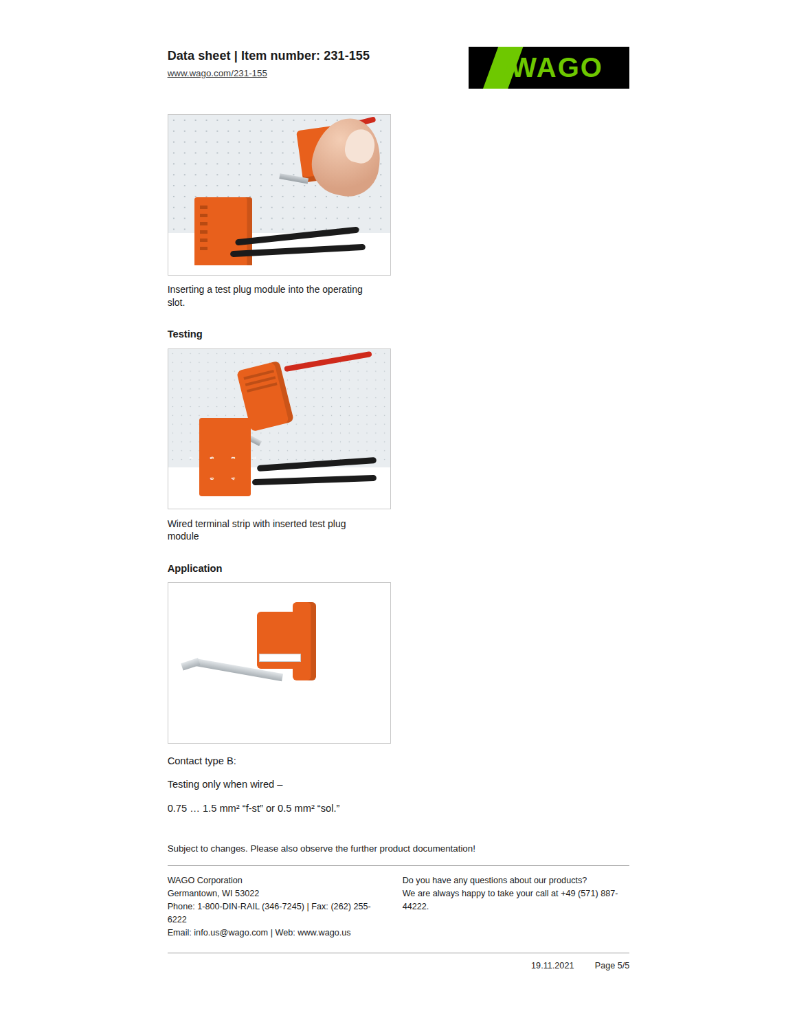Data sheet | Item number: 231-155
www.wago.com/231-155
WAGO
Inserting a test plug module into the operating slot.
Testing
87 65 43 21
Wired terminal strip with inserted test plug module
Application
Contact type B:
Testing only when wired –
0.75 … 1.5 mm² “f-st” or 0.5 mm² “sol.”
Subject to changes. Please also observe the further product documentation!
WAGO Corporation
Germantown, WI 53022
Phone: 1-800-DIN-RAIL (346-7245) | Fax: (262) 255-6222
Email: info.us@wago.com | Web: www.wago.us
Do you have any questions about our products?
We are always happy to take your call at +49 (571) 887-44222.
19.11.2021 Page 5/5